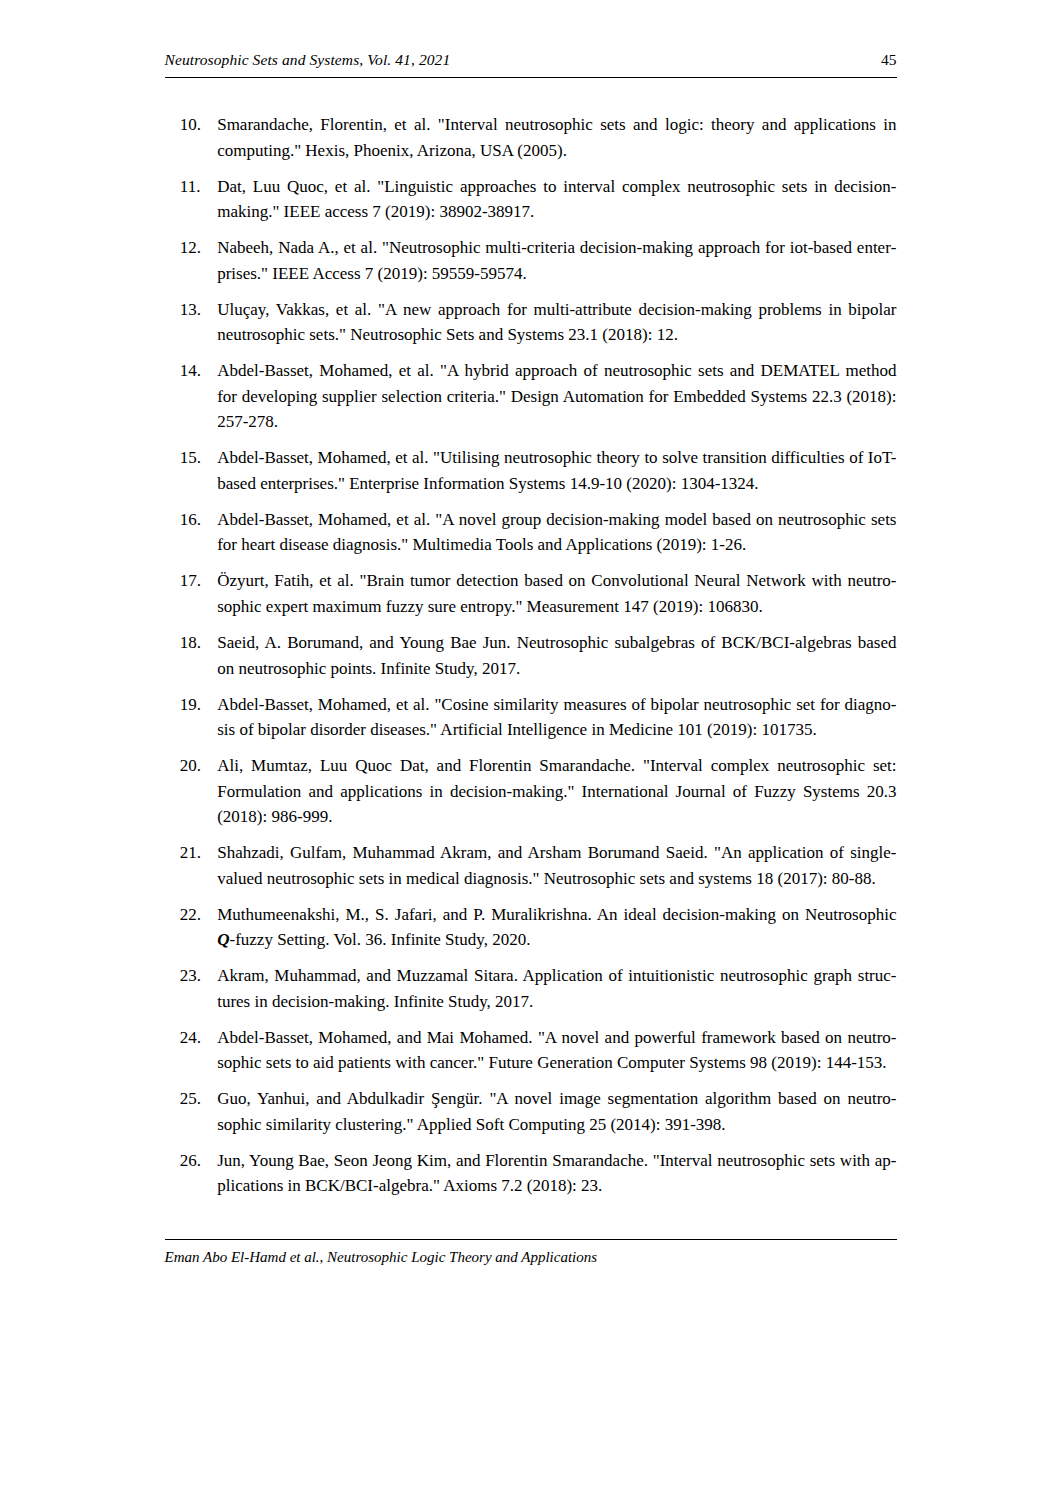Neutrosophic Sets and Systems, Vol. 41, 2021 45
Smarandache, Florentin, et al. "Interval neutrosophic sets and logic: theory and applications in computing." Hexis, Phoenix, Arizona, USA (2005).
Dat, Luu Quoc, et al. "Linguistic approaches to interval complex neutrosophic sets in decision-making." IEEE access 7 (2019): 38902-38917.
Nabeeh, Nada A., et al. "Neutrosophic multi-criteria decision-making approach for iot-based enterprises." IEEE Access 7 (2019): 59559-59574.
Uluçay, Vakkas, et al. "A new approach for multi-attribute decision-making problems in bipolar neutrosophic sets." Neutrosophic Sets and Systems 23.1 (2018): 12.
Abdel-Basset, Mohamed, et al. "A hybrid approach of neutrosophic sets and DEMATEL method for developing supplier selection criteria." Design Automation for Embedded Systems 22.3 (2018): 257-278.
Abdel-Basset, Mohamed, et al. "Utilising neutrosophic theory to solve transition difficulties of IoT-based enterprises." Enterprise Information Systems 14.9-10 (2020): 1304-1324.
Abdel-Basset, Mohamed, et al. "A novel group decision-making model based on neutrosophic sets for heart disease diagnosis." Multimedia Tools and Applications (2019): 1-26.
Özyurt, Fatih, et al. "Brain tumor detection based on Convolutional Neural Network with neutrosophic expert maximum fuzzy sure entropy." Measurement 147 (2019): 106830.
Saeid, A. Borumand, and Young Bae Jun. Neutrosophic subalgebras of BCK/BCI-algebras based on neutrosophic points. Infinite Study, 2017.
Abdel-Basset, Mohamed, et al. "Cosine similarity measures of bipolar neutrosophic set for diagnosis of bipolar disorder diseases." Artificial Intelligence in Medicine 101 (2019): 101735.
Ali, Mumtaz, Luu Quoc Dat, and Florentin Smarandache. "Interval complex neutrosophic set: Formulation and applications in decision-making." International Journal of Fuzzy Systems 20.3 (2018): 986-999.
Shahzadi, Gulfam, Muhammad Akram, and Arsham Borumand Saeid. "An application of single-valued neutrosophic sets in medical diagnosis." Neutrosophic sets and systems 18 (2017): 80-88.
Muthumeenakshi, M., S. Jafari, and P. Muralikrishna. An ideal decision-making on Neutrosophic Q-fuzzy Setting. Vol. 36. Infinite Study, 2020.
Akram, Muhammad, and Muzzamal Sitara. Application of intuitionistic neutrosophic graph structures in decision-making. Infinite Study, 2017.
Abdel-Basset, Mohamed, and Mai Mohamed. "A novel and powerful framework based on neutrosophic sets to aid patients with cancer." Future Generation Computer Systems 98 (2019): 144-153.
Guo, Yanhui, and Abdulkadir Şengür. "A novel image segmentation algorithm based on neutrosophic similarity clustering." Applied Soft Computing 25 (2014): 391-398.
Jun, Young Bae, Seon Jeong Kim, and Florentin Smarandache. "Interval neutrosophic sets with applications in BCK/BCI-algebra." Axioms 7.2 (2018): 23.
Eman Abo El-Hamd et al., Neutrosophic Logic Theory and Applications